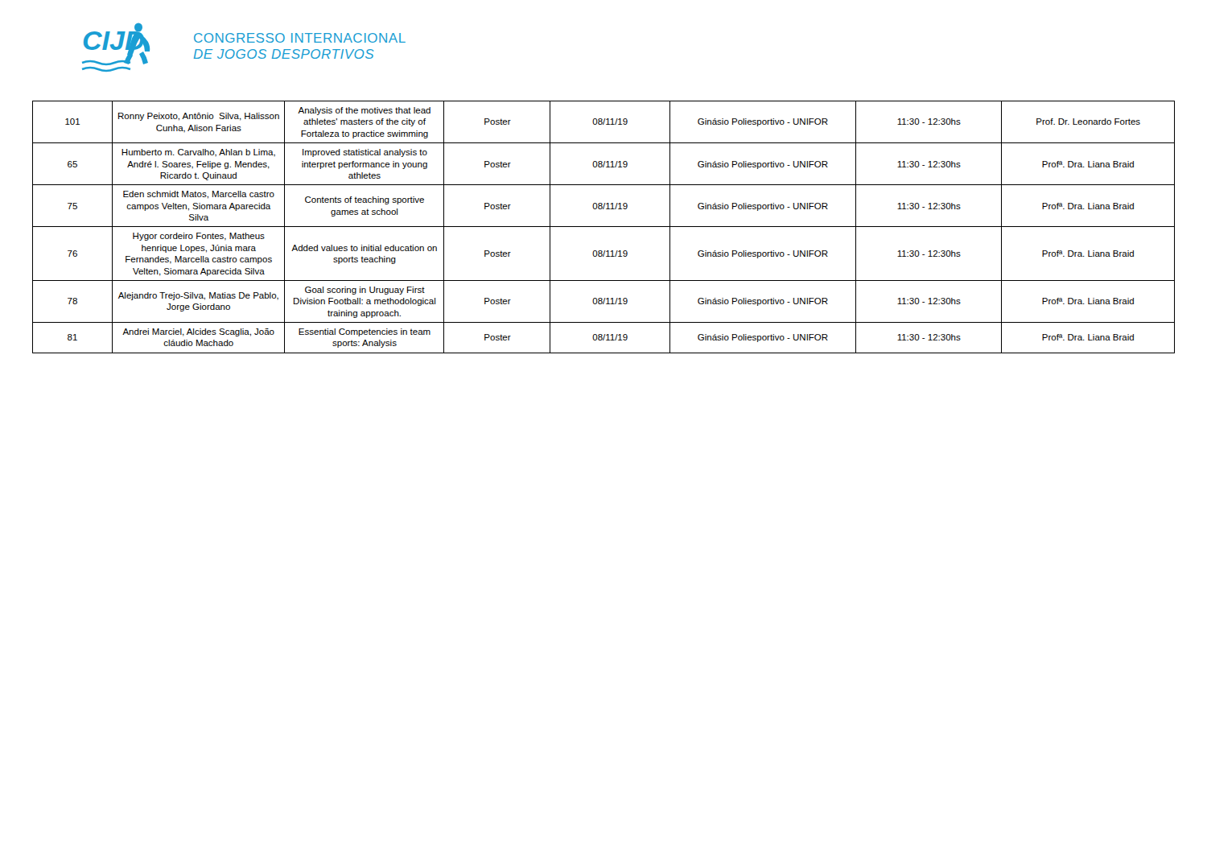CIJD
CONGRESSO INTERNACIONAL
DE JOGOS DESPORTIVOS
| 101 | Ronny Peixoto, Antônio Silva, Halisson Cunha, Alison Farias | Analysis of the motives that lead athletes' masters of the city of Fortaleza to practice swimming | Poster | 08/11/19 | Ginásio Poliesportivo - UNIFOR | 11:30 - 12:30hs | Prof. Dr. Leonardo Fortes |
| 65 | Humberto m. Carvalho, Ahlan b Lima, André l. Soares, Felipe g. Mendes, Ricardo t. Quinaud | Improved statistical analysis to interpret performance in young athletes | Poster | 08/11/19 | Ginásio Poliesportivo - UNIFOR | 11:30 - 12:30hs | Profª. Dra. Liana Braid |
| 75 | Eden schmidt Matos, Marcella castro campos Velten, Siomara Aparecida Silva | Contents of teaching sportive games at school | Poster | 08/11/19 | Ginásio Poliesportivo - UNIFOR | 11:30 - 12:30hs | Profª. Dra. Liana Braid |
| 76 | Hygor cordeiro Fontes, Matheus henrique Lopes, Júnia mara Fernandes, Marcella castro campos Velten, Siomara Aparecida Silva | Added values to initial education on sports teaching | Poster | 08/11/19 | Ginásio Poliesportivo - UNIFOR | 11:30 - 12:30hs | Profª. Dra. Liana Braid |
| 78 | Alejandro Trejo-Silva, Matias De Pablo, Jorge Giordano | Goal scoring in Uruguay First Division Football: a methodological training approach. | Poster | 08/11/19 | Ginásio Poliesportivo - UNIFOR | 11:30 - 12:30hs | Profª. Dra. Liana Braid |
| 81 | Andrei Marciel, Alcides Scaglia, João cláudio Machado | Essential Competencies in team sports: Analysis | Poster | 08/11/19 | Ginásio Poliesportivo - UNIFOR | 11:30 - 12:30hs | Profª. Dra. Liana Braid |